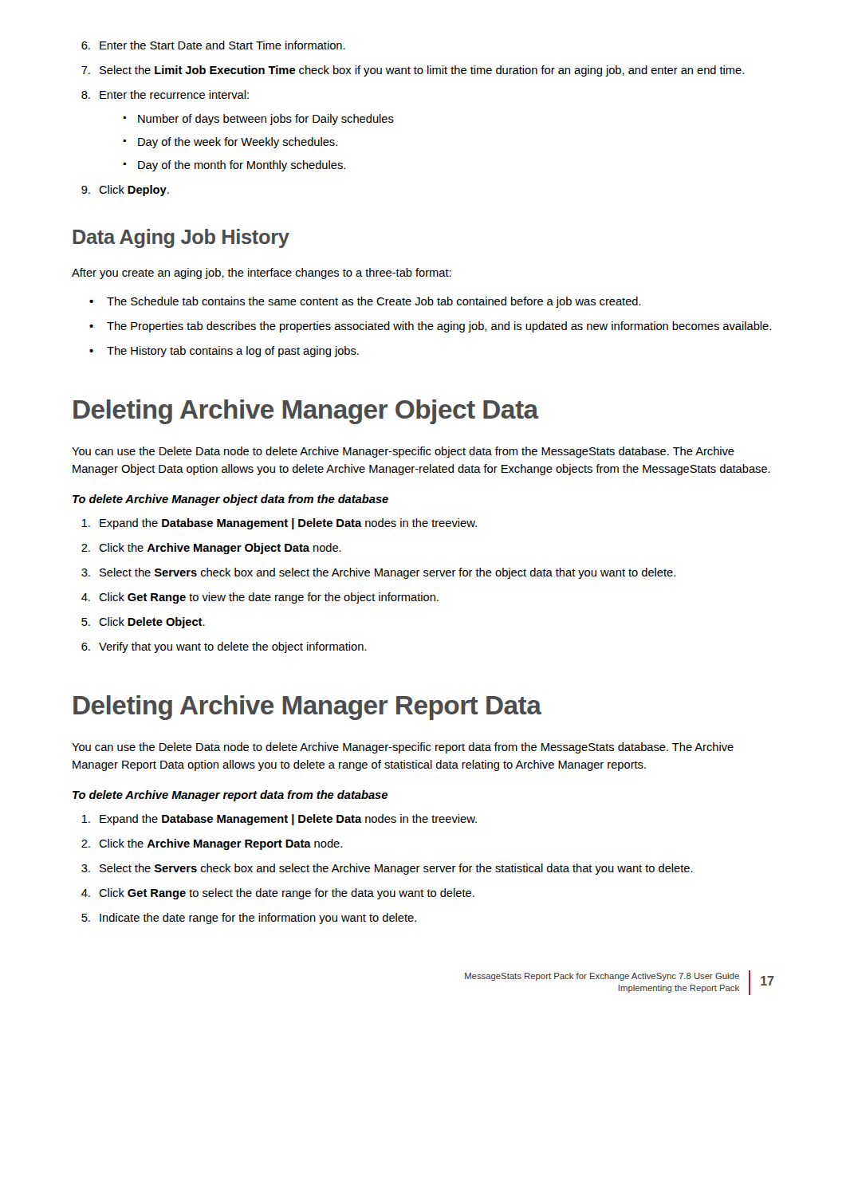Enter the Start Date and Start Time information.
Select the Limit Job Execution Time check box if you want to limit the time duration for an aging job, and enter an end time.
Enter the recurrence interval:
Number of days between jobs for Daily schedules
Day of the week for Weekly schedules.
Day of the month for Monthly schedules.
Click Deploy.
Data Aging Job History
After you create an aging job, the interface changes to a three-tab format:
The Schedule tab contains the same content as the Create Job tab contained before a job was created.
The Properties tab describes the properties associated with the aging job, and is updated as new information becomes available.
The History tab contains a log of past aging jobs.
Deleting Archive Manager Object Data
You can use the Delete Data node to delete Archive Manager-specific object data from the MessageStats database. The Archive Manager Object Data option allows you to delete Archive Manager-related data for Exchange objects from the MessageStats database.
To delete Archive Manager object data from the database
Expand the Database Management | Delete Data nodes in the treeview.
Click the Archive Manager Object Data node.
Select the Servers check box and select the Archive Manager server for the object data that you want to delete.
Click Get Range to view the date range for the object information.
Click Delete Object.
Verify that you want to delete the object information.
Deleting Archive Manager Report Data
You can use the Delete Data node to delete Archive Manager-specific report data from the MessageStats database. The Archive Manager Report Data option allows you to delete a range of statistical data relating to Archive Manager reports.
To delete Archive Manager report data from the database
Expand the Database Management | Delete Data nodes in the treeview.
Click the Archive Manager Report Data node.
Select the Servers check box and select the Archive Manager server for the statistical data that you want to delete.
Click Get Range to select the date range for the data you want to delete.
Indicate the date range for the information you want to delete.
MessageStats Report Pack for Exchange ActiveSync 7.8 User Guide
Implementing the Report Pack
17